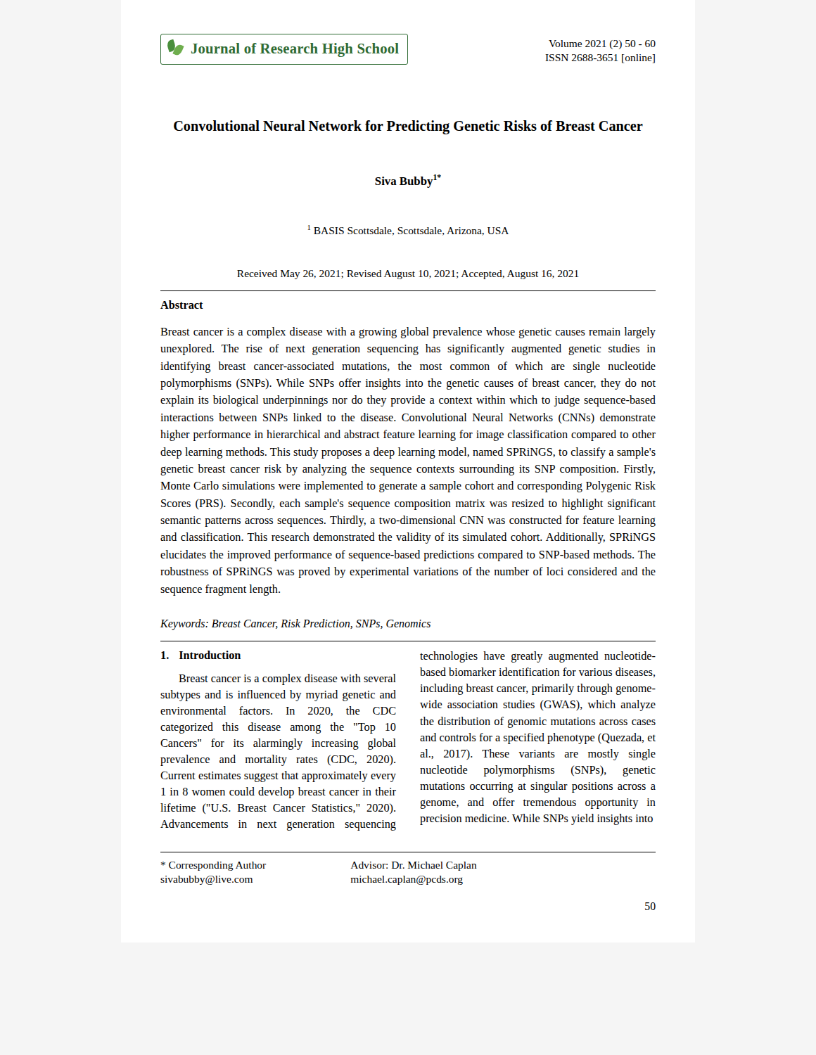Journal of Research High School
Volume 2021 (2) 50 - 60
ISSN 2688-3651 [online]
Convolutional Neural Network for Predicting Genetic Risks of Breast Cancer
Siva Bubby1*
1 BASIS Scottsdale, Scottsdale, Arizona, USA
Received May 26, 2021; Revised August 10, 2021; Accepted, August 16, 2021
Abstract
Breast cancer is a complex disease with a growing global prevalence whose genetic causes remain largely unexplored. The rise of next generation sequencing has significantly augmented genetic studies in identifying breast cancer-associated mutations, the most common of which are single nucleotide polymorphisms (SNPs). While SNPs offer insights into the genetic causes of breast cancer, they do not explain its biological underpinnings nor do they provide a context within which to judge sequence-based interactions between SNPs linked to the disease. Convolutional Neural Networks (CNNs) demonstrate higher performance in hierarchical and abstract feature learning for image classification compared to other deep learning methods. This study proposes a deep learning model, named SPRiNGS, to classify a sample's genetic breast cancer risk by analyzing the sequence contexts surrounding its SNP composition. Firstly, Monte Carlo simulations were implemented to generate a sample cohort and corresponding Polygenic Risk Scores (PRS). Secondly, each sample's sequence composition matrix was resized to highlight significant semantic patterns across sequences. Thirdly, a two-dimensional CNN was constructed for feature learning and classification. This research demonstrated the validity of its simulated cohort. Additionally, SPRiNGS elucidates the improved performance of sequence-based predictions compared to SNP-based methods. The robustness of SPRiNGS was proved by experimental variations of the number of loci considered and the sequence fragment length.
Keywords: Breast Cancer, Risk Prediction, SNPs, Genomics
1. Introduction
Breast cancer is a complex disease with several subtypes and is influenced by myriad genetic and environmental factors. In 2020, the CDC categorized this disease among the "Top 10 Cancers" for its alarmingly increasing global prevalence and mortality rates (CDC, 2020). Current estimates suggest that approximately every 1 in 8 women could develop breast cancer in their lifetime ("U.S. Breast Cancer Statistics," 2020). Advancements in next generation sequencing technologies have greatly augmented nucleotide-based biomarker identification for various diseases, including breast cancer, primarily through genome-wide association studies (GWAS), which analyze the distribution of genomic mutations across cases and controls for a specified phenotype (Quezada, et al., 2017). These variants are mostly single nucleotide polymorphisms (SNPs), genetic mutations occurring at singular positions across a genome, and offer tremendous opportunity in precision medicine. While SNPs yield insights into
* Corresponding Author
sivabubby@live.com
Advisor: Dr. Michael Caplan
michael.caplan@pcds.org
50